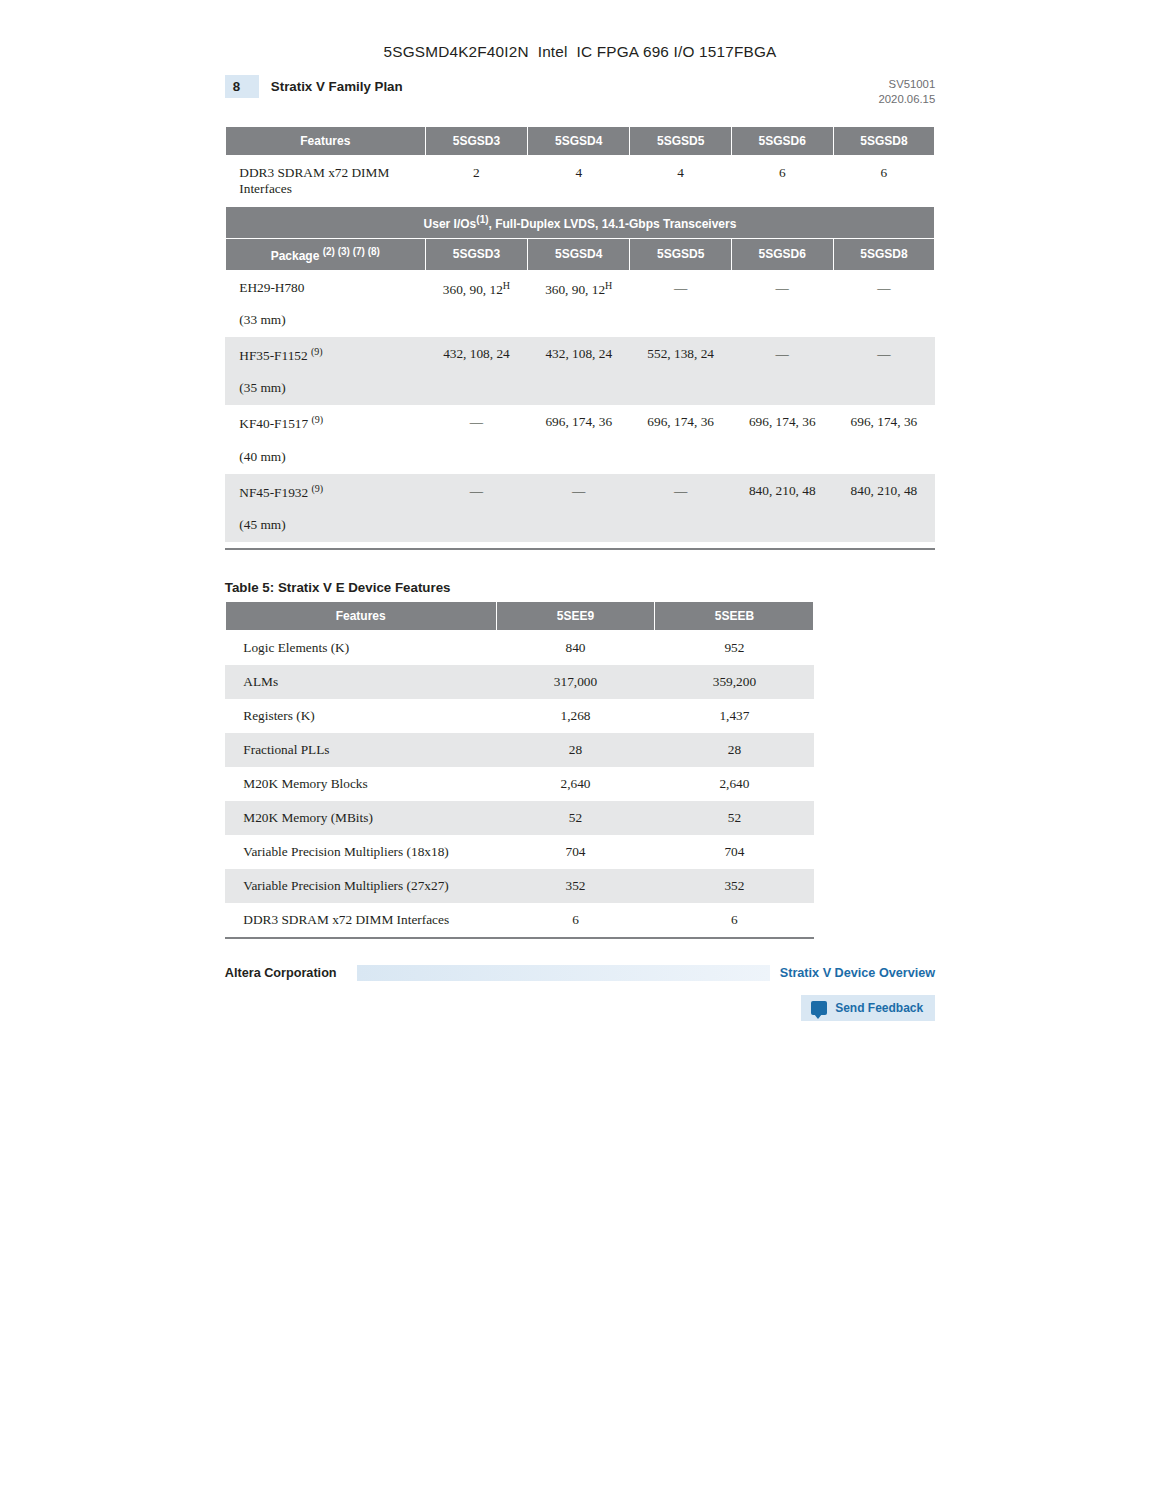5SGSMD4K2F40I2N Intel IC FPGA 696 I/O 1517FBGA
8
Stratix V Family Plan
SV51001
2020.06.15
| Features | 5SGSD3 | 5SGSD4 | 5SGSD5 | 5SGSD6 | 5SGSD8 |
| --- | --- | --- | --- | --- | --- |
| DDR3 SDRAM x72 DIMM Interfaces | 2 | 4 | 4 | 6 | 6 |
| User I/Os (1) , Full-Duplex LVDS, 14.1-Gbps Transceivers |
| Package (2) (3) (7) (8) | 5SGSD3 | 5SGSD4 | 5SGSD5 | 5SGSD6 | 5SGSD8 |
| EH29-H780 (33 mm) | 360, 90, 12 H | 360, 90, 12 H | — | — | — |
| HF35-F1152 (9) (35 mm) | 432, 108, 24 | 432, 108, 24 | 552, 138, 24 | — | — |
| KF40-F1517 (9) (40 mm) | — | 696, 174, 36 | 696, 174, 36 | 696, 174, 36 | 696, 174, 36 |
| NF45-F1932 (9) (45 mm) | — | — | — | 840, 210, 48 | 840, 210, 48 |
Table 5: Stratix V E Device Features
| Features | 5SEE9 | 5SEEB |
| --- | --- | --- |
| Logic Elements (K) | 840 | 952 |
| ALMs | 317,000 | 359,200 |
| Registers (K) | 1,268 | 1,437 |
| Fractional PLLs | 28 | 28 |
| M20K Memory Blocks | 2,640 | 2,640 |
| M20K Memory (MBits) | 52 | 52 |
| Variable Precision Multipliers (18x18) | 704 | 704 |
| Variable Precision Multipliers (27x27) | 352 | 352 |
| DDR3 SDRAM x72 DIMM Interfaces | 6 | 6 |
Altera Corporation
Stratix V Device Overview
Send Feedback